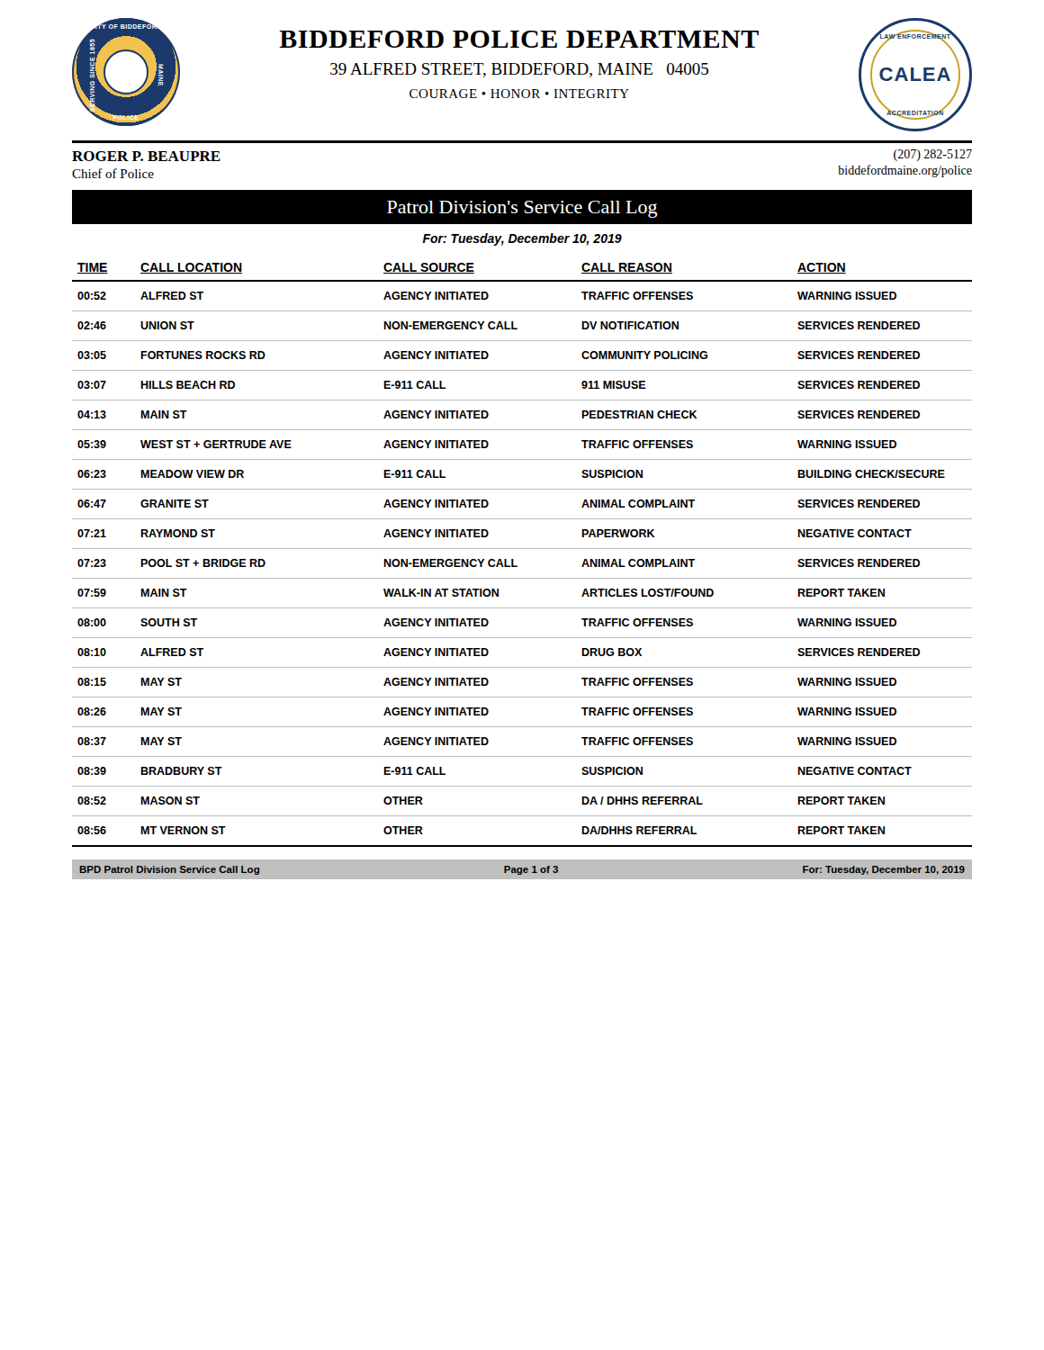CITY OF BIDDEFORD POLICE SERVING SINCE 1855 MAINE
BIDDEFORD POLICE DEPARTMENT
39 ALFRED STREET, BIDDEFORD, MAINE 04005
COURAGE • HONOR • INTEGRITY
LAW ENFORCEMENT
CALEA
ACCREDITATION
ROGER P. BEAUPRE
Chief of Police
(207) 282-5127
biddefordmaine.org/police
Patrol Division's Service Call Log
For: Tuesday, December 10, 2019
| TIME | CALL LOCATION | CALL SOURCE | CALL REASON | ACTION |
| --- | --- | --- | --- | --- |
| 00:52 | ALFRED ST | AGENCY INITIATED | TRAFFIC OFFENSES | WARNING ISSUED |
| 02:46 | UNION ST | NON-EMERGENCY CALL | DV NOTIFICATION | SERVICES RENDERED |
| 03:05 | FORTUNES ROCKS RD | AGENCY INITIATED | COMMUNITY POLICING | SERVICES RENDERED |
| 03:07 | HILLS BEACH RD | E-911 CALL | 911 MISUSE | SERVICES RENDERED |
| 04:13 | MAIN ST | AGENCY INITIATED | PEDESTRIAN CHECK | SERVICES RENDERED |
| 05:39 | WEST ST + GERTRUDE AVE | AGENCY INITIATED | TRAFFIC OFFENSES | WARNING ISSUED |
| 06:23 | MEADOW VIEW DR | E-911 CALL | SUSPICION | BUILDING CHECK/SECURE |
| 06:47 | GRANITE ST | AGENCY INITIATED | ANIMAL COMPLAINT | SERVICES RENDERED |
| 07:21 | RAYMOND ST | AGENCY INITIATED | PAPERWORK | NEGATIVE CONTACT |
| 07:23 | POOL ST + BRIDGE RD | NON-EMERGENCY CALL | ANIMAL COMPLAINT | SERVICES RENDERED |
| 07:59 | MAIN ST | WALK-IN AT STATION | ARTICLES LOST/FOUND | REPORT TAKEN |
| 08:00 | SOUTH ST | AGENCY INITIATED | TRAFFIC OFFENSES | WARNING ISSUED |
| 08:10 | ALFRED ST | AGENCY INITIATED | DRUG BOX | SERVICES RENDERED |
| 08:15 | MAY ST | AGENCY INITIATED | TRAFFIC OFFENSES | WARNING ISSUED |
| 08:26 | MAY ST | AGENCY INITIATED | TRAFFIC OFFENSES | WARNING ISSUED |
| 08:37 | MAY ST | AGENCY INITIATED | TRAFFIC OFFENSES | WARNING ISSUED |
| 08:39 | BRADBURY ST | E-911 CALL | SUSPICION | NEGATIVE CONTACT |
| 08:52 | MASON ST | OTHER | DA / DHHS REFERRAL | REPORT TAKEN |
| 08:56 | MT VERNON ST | OTHER | DA/DHHS REFERRAL | REPORT TAKEN |
BPD Patrol Division Service Call Log
Page 1 of 3
For: Tuesday, December 10, 2019